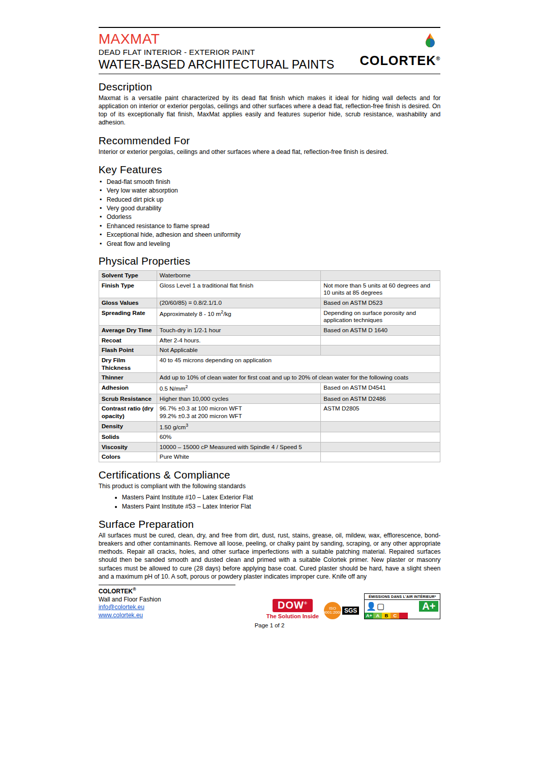MAXMAT
DEAD FLAT INTERIOR - EXTERIOR PAINT
WATER-BASED ARCHITECTURAL PAINTS
COLORTEK®
Description
Maxmat is a versatile paint characterized by its dead flat finish which makes it ideal for hiding wall defects and for application on interior or exterior pergolas, ceilings and other surfaces where a dead flat, reflection-free finish is desired. On top of its exceptionally flat finish, MaxMat applies easily and features superior hide, scrub resistance, washability and adhesion.
Recommended For
Interior or exterior pergolas, ceilings and other surfaces where a dead flat, reflection-free finish is desired.
Key Features
Dead-flat smooth finish
Very low water absorption
Reduced dirt pick up
Very good durability
Odorless
Enhanced resistance to flame spread
Exceptional hide, adhesion and sheen uniformity
Great flow and leveling
Physical Properties
| Solvent Type | Waterborne | |
| Finish Type | Gloss Level 1 a traditional flat finish | Not more than 5 units at 60 degrees and 10 units at 85 degrees |
| Gloss Values | (20/60/85) = 0.8/2.1/1.0 | Based on ASTM D523 |
| Spreading Rate | Approximately 8 - 10 m 2 /kg | Depending on surface porosity and application techniques |
| Average Dry Time | Touch-dry in 1/2-1 hour | Based on ASTM D 1640 |
| Recoat | After 2-4 hours. | |
| Flash Point | Not Applicable | |
| Dry Film Thickness | 40 to 45 microns depending on application |
| Thinner | Add up to 10% of clean water for first coat and up to 20% of clean water for the following coats |
| Adhesion | 0.5 N/mm 2 | Based on ASTM D4541 |
| Scrub Resistance | Higher than 10,000 cycles | Based on ASTM D2486 |
| Contrast ratio (dry opacity) | 96.7% ±0.3 at 100 micron WFT 99.2% ±0.3 at 200 micron WFT | ASTM D2805 |
| Density | 1.50 g/cm 3 | |
| Solids | 60% | |
| Viscosity | 10000 – 15000 cP Measured with Spindle 4 / Speed 5 | |
| Colors | Pure White | |
Certifications & Compliance
This product is compliant with the following standards
Masters Paint Institute #10 – Latex Exterior Flat
Masters Paint Institute #53 – Latex Interior Flat
Surface Preparation
All surfaces must be cured, clean, dry, and free from dirt, dust, rust, stains, grease, oil, mildew, wax, efflorescence, bond-breakers and other contaminants. Remove all loose, peeling, or chalky paint by sanding, scraping, or any other appropriate methods. Repair all cracks, holes, and other surface imperfections with a suitable patching material. Repaired surfaces should then be sanded smooth and dusted clean and primed with a suitable Colortek primer. New plaster or masonry surfaces must be allowed to cure (28 days) before applying base coat. Cured plaster should be hard, have a slight sheen and a maximum pH of 10. A soft, porous or powdery plaster indicates improper cure. Knife off any
COLORTEK®
Wall and Floor Fashion
info@colortek.eu
www.colortek.eu
DOW®
The Solution Inside
ISO
9001:2008
SGS
ÉMISSIONS DANS L'AIR INTÉRIEUR*
👤▢
A+
A+ABC
Page 1 of 2